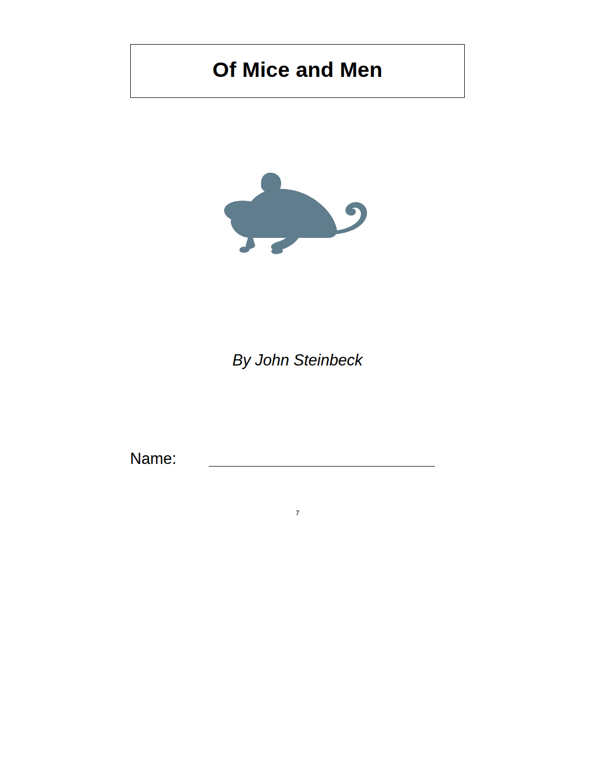Of Mice and Men
By John Steinbeck
Name:
7